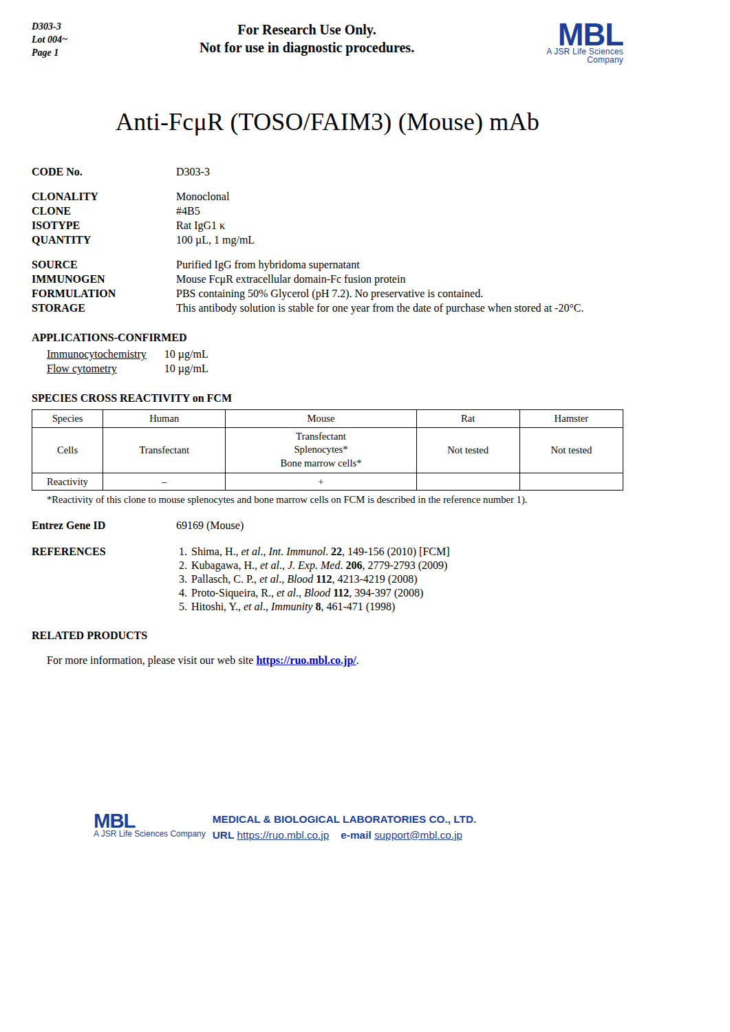D303-3
Lot 004~
Page 1
For Research Use Only.
Not for use in diagnostic procedures.
MBL A JSR Life Sciences
Company
Anti-FcμR (TOSO/FAIM3) (Mouse) mAb
| CODE No. | D303-3 |
| CLONALITY | Monoclonal |
| CLONE | #4B5 |
| ISOTYPE | Rat IgG1 κ |
| QUANTITY | 100 µL, 1 mg/mL |
| SOURCE | Purified IgG from hybridoma supernatant |
| IMMUNOGEN | Mouse FcμR extracellular domain-Fc fusion protein |
| FORMULATION | PBS containing 50% Glycerol (pH 7.2). No preservative is contained. |
| STORAGE | This antibody solution is stable for one year from the date of purchase when stored at -20°C. |
APPLICATIONS-CONFIRMED
| Immunocytochemistry | 10 µg/mL |
| Flow cytometry | 10 µg/mL |
SPECIES CROSS REACTIVITY on FCM
| Species | Human | Mouse | Rat | Hamster |
| --- | --- | --- | --- | --- |
| Cells | Transfectant | Transfectant Splenocytes* Bone marrow cells* | Not tested | Not tested |
| Reactivity | – | + | | |
*Reactivity of this clone to mouse splenocytes and bone marrow cells on FCM is described in the reference number 1).
| Entrez Gene ID | 69169 (Mouse) |
| REFERENCES | Shima, H., et al ., Int. Immunol . 22 , 149-156 (2010) [FCM] Kubagawa, H., et al ., J. Exp. Med . 206 , 2779-2793 (2009) Pallasch, C. P., et al ., Blood 112 , 4213-4219 (2008) Proto-Siqueira, R., et al ., Blood 112 , 394-397 (2008) Hitoshi, Y., et al ., Immunity 8 , 461-471 (1998) |
RELATED PRODUCTS
For more information, please visit our web site https://ruo.mbl.co.jp/.
MBL A JSR Life Sciences Company
MEDICAL & BIOLOGICAL LABORATORIES CO., LTD.
URL https://ruo.mbl.co.jp e-mail support@mbl.co.jp